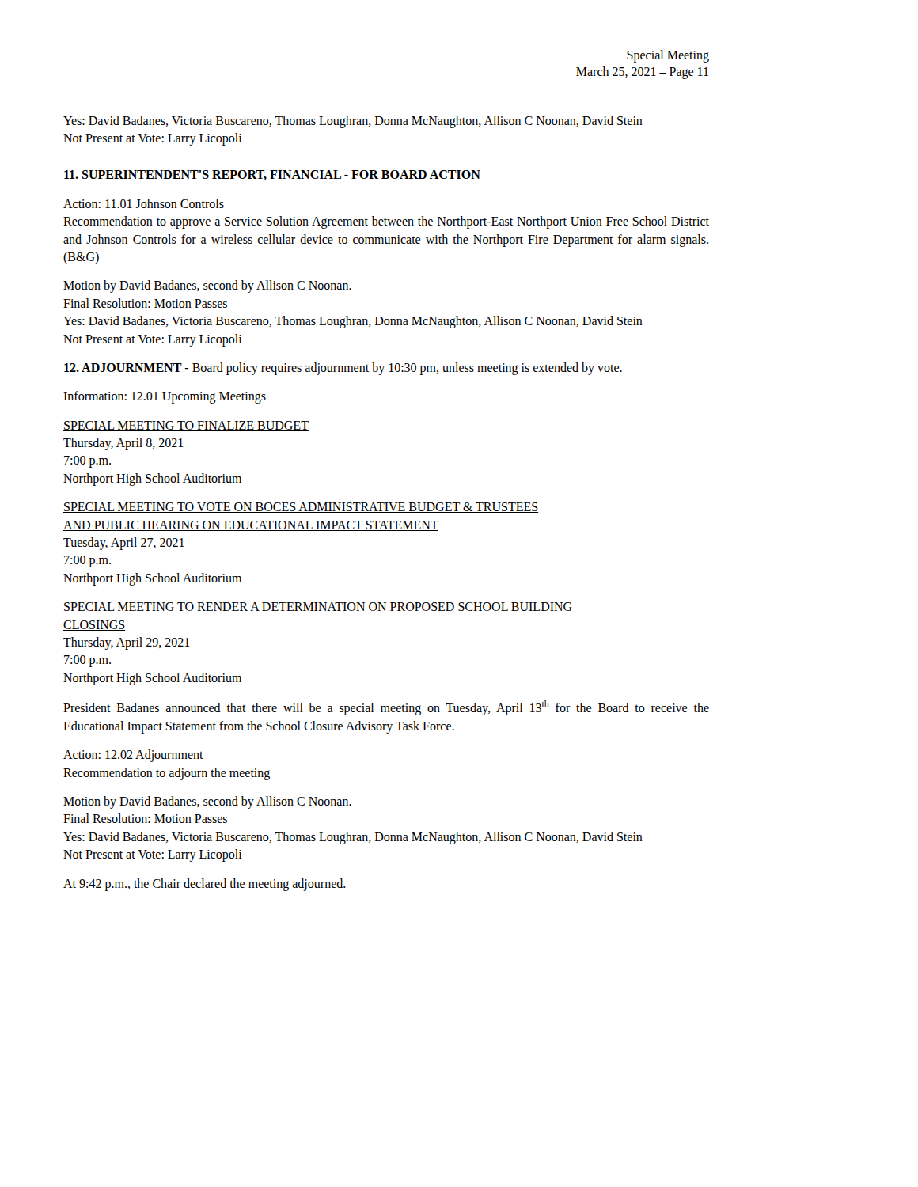Special Meeting
March 25, 2021 – Page 11
Yes: David Badanes, Victoria Buscareno, Thomas Loughran, Donna McNaughton, Allison C Noonan, David Stein
Not Present at Vote: Larry Licopoli
11. SUPERINTENDENT'S REPORT, FINANCIAL - FOR BOARD ACTION
Action: 11.01 Johnson Controls
Recommendation to approve a Service Solution Agreement between the Northport-East Northport Union Free School District and Johnson Controls for a wireless cellular device to communicate with the Northport Fire Department for alarm signals. (B&G)
Motion by David Badanes, second by Allison C Noonan.
Final Resolution: Motion Passes
Yes: David Badanes, Victoria Buscareno, Thomas Loughran, Donna McNaughton, Allison C Noonan, David Stein
Not Present at Vote: Larry Licopoli
12. ADJOURNMENT - Board policy requires adjournment by 10:30 pm, unless meeting is extended by vote.
Information: 12.01 Upcoming Meetings
SPECIAL MEETING TO FINALIZE BUDGET
Thursday, April 8, 2021
7:00 p.m.
Northport High School Auditorium
SPECIAL MEETING TO VOTE ON BOCES ADMINISTRATIVE BUDGET & TRUSTEES
AND PUBLIC HEARING ON EDUCATIONAL IMPACT STATEMENT
Tuesday, April 27, 2021
7:00 p.m.
Northport High School Auditorium
SPECIAL MEETING TO RENDER A DETERMINATION ON PROPOSED SCHOOL BUILDING
CLOSINGS
Thursday, April 29, 2021
7:00 p.m.
Northport High School Auditorium
President Badanes announced that there will be a special meeting on Tuesday, April 13th for the Board to receive the Educational Impact Statement from the School Closure Advisory Task Force.
Action: 12.02 Adjournment
Recommendation to adjourn the meeting
Motion by David Badanes, second by Allison C Noonan.
Final Resolution: Motion Passes
Yes: David Badanes, Victoria Buscareno, Thomas Loughran, Donna McNaughton, Allison C Noonan, David Stein
Not Present at Vote: Larry Licopoli
At 9:42 p.m., the Chair declared the meeting adjourned.